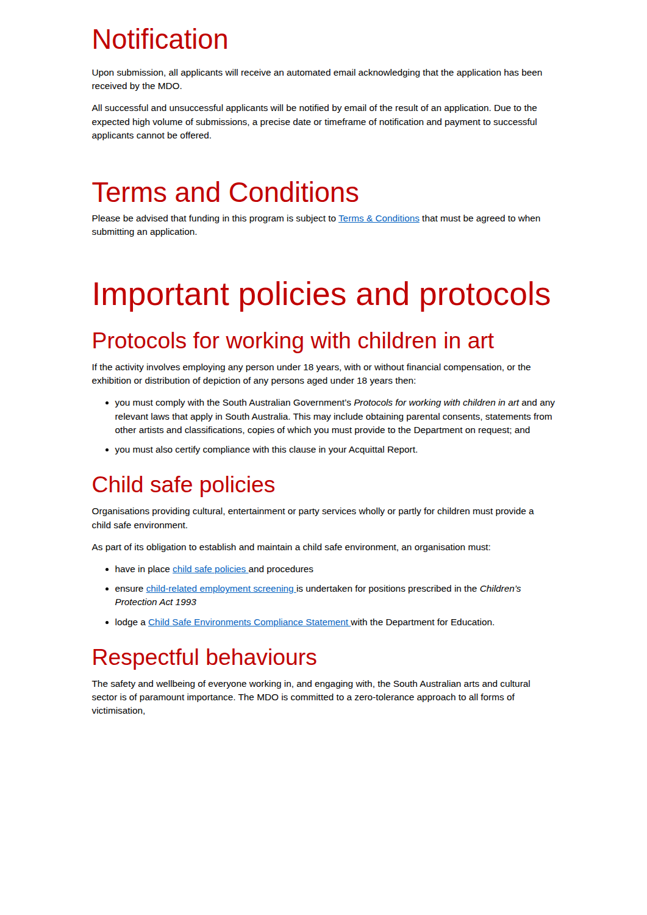Notification
Upon submission, all applicants will receive an automated email acknowledging that the application has been received by the MDO.
All successful and unsuccessful applicants will be notified by email of the result of an application. Due to the expected high volume of submissions, a precise date or timeframe of notification and payment to successful applicants cannot be offered.
Terms and Conditions
Please be advised that funding in this program is subject to Terms & Conditions that must be agreed to when submitting an application.
Important policies and protocols
Protocols for working with children in art
If the activity involves employing any person under 18 years, with or without financial compensation, or the exhibition or distribution of depiction of any persons aged under 18 years then:
you must comply with the South Australian Government’s Protocols for working with children in art and any relevant laws that apply in South Australia. This may include obtaining parental consents, statements from other artists and classifications, copies of which you must provide to the Department on request; and
you must also certify compliance with this clause in your Acquittal Report.
Child safe policies
Organisations providing cultural, entertainment or party services wholly or partly for children must provide a child safe environment.
As part of its obligation to establish and maintain a child safe environment, an organisation must:
have in place child safe policies and procedures
ensure child-related employment screening is undertaken for positions prescribed in the Children’s Protection Act 1993
lodge a Child Safe Environments Compliance Statement with the Department for Education.
Respectful behaviours
The safety and wellbeing of everyone working in, and engaging with, the South Australian arts and cultural sector is of paramount importance. The MDO is committed to a zero-tolerance approach to all forms of victimisation,